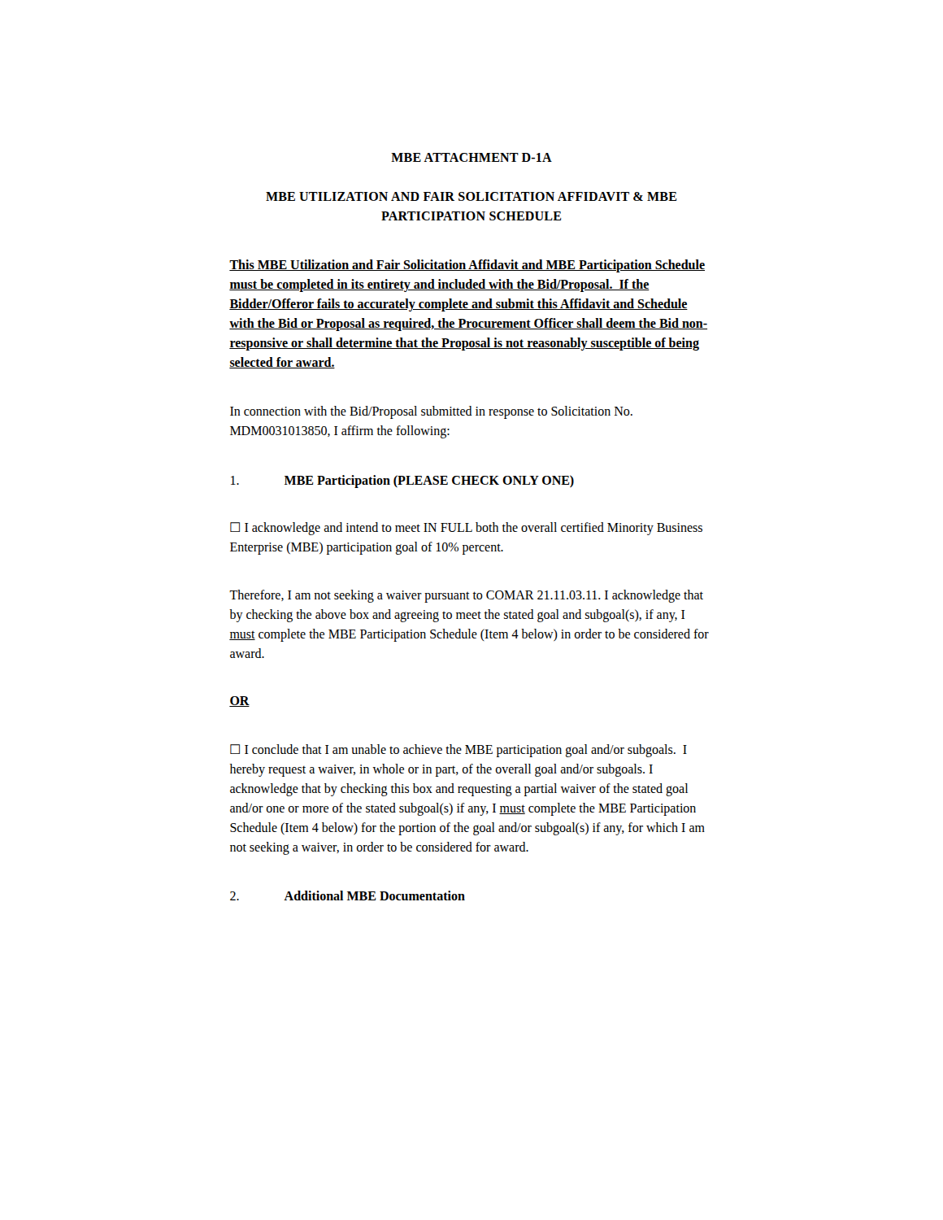MBE ATTACHMENT D-1A
MBE UTILIZATION AND FAIR SOLICITATION AFFIDAVIT & MBE PARTICIPATION SCHEDULE
This MBE Utilization and Fair Solicitation Affidavit and MBE Participation Schedule must be completed in its entirety and included with the Bid/Proposal. If the Bidder/Offeror fails to accurately complete and submit this Affidavit and Schedule with the Bid or Proposal as required, the Procurement Officer shall deem the Bid non-responsive or shall determine that the Proposal is not reasonably susceptible of being selected for award.
In connection with the Bid/Proposal submitted in response to Solicitation No. MDM0031013850, I affirm the following:
1. MBE Participation (PLEASE CHECK ONLY ONE)
☐ I acknowledge and intend to meet IN FULL both the overall certified Minority Business Enterprise (MBE) participation goal of 10% percent.
Therefore, I am not seeking a waiver pursuant to COMAR 21.11.03.11. I acknowledge that by checking the above box and agreeing to meet the stated goal and subgoal(s), if any, I must complete the MBE Participation Schedule (Item 4 below) in order to be considered for award.
OR
☐ I conclude that I am unable to achieve the MBE participation goal and/or subgoals. I hereby request a waiver, in whole or in part, of the overall goal and/or subgoals. I acknowledge that by checking this box and requesting a partial waiver of the stated goal and/or one or more of the stated subgoal(s) if any, I must complete the MBE Participation Schedule (Item 4 below) for the portion of the goal and/or subgoal(s) if any, for which I am not seeking a waiver, in order to be considered for award.
2. Additional MBE Documentation